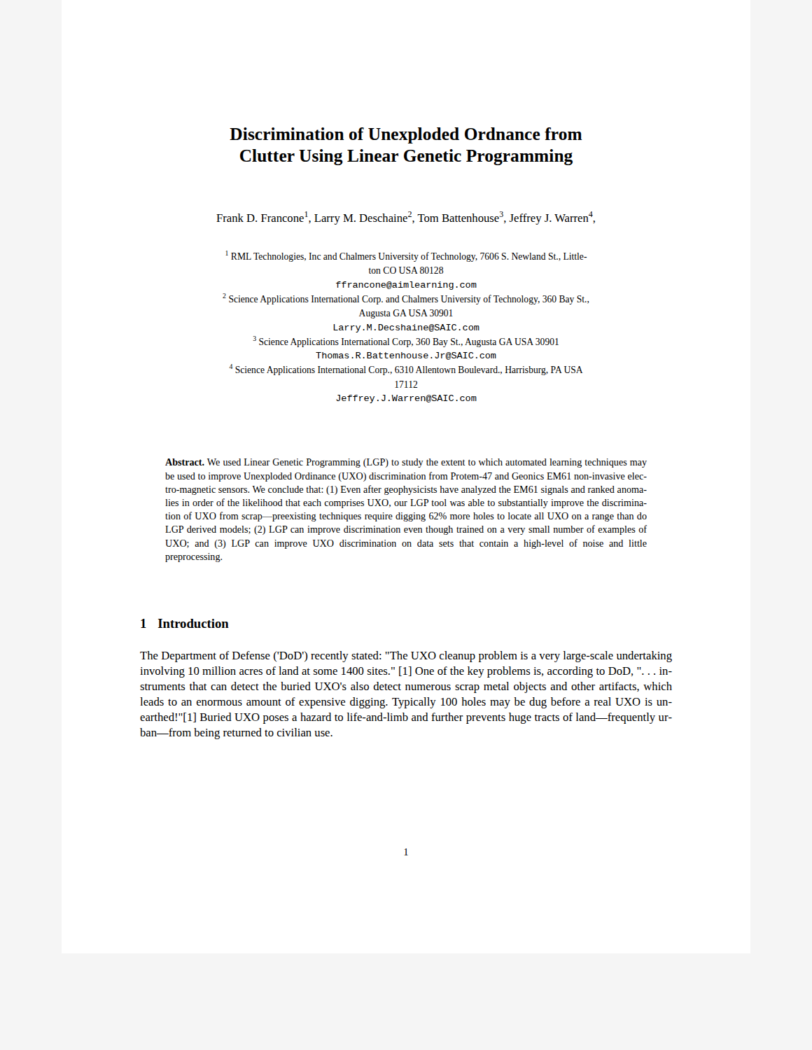Discrimination of Unexploded Ordnance from
Clutter Using Linear Genetic Programming
Frank D. Francone1, Larry M. Deschaine2, Tom Battenhouse3, Jeffrey J. Warren4,
1 RML Technologies, Inc and Chalmers University of Technology, 7606 S. Newland St., Little-
ton CO USA 80128
ffrancone@aimlearning.com
2 Science Applications International Corp. and Chalmers University of Technology, 360 Bay St.,
Augusta GA USA 30901
Larry.M.Decshaine@SAIC.com
3 Science Applications International Corp, 360 Bay St., Augusta GA USA 30901
Thomas.R.Battenhouse.Jr@SAIC.com
4 Science Applications International Corp., 6310 Allentown Boulevard., Harrisburg, PA USA
17112
Jeffrey.J.Warren@SAIC.com
Abstract. We used Linear Genetic Programming (LGP) to study the extent to which automated learning techniques may be used to improve Unexploded Ordinance (UXO) discrimination from Protem-47 and Geonics EM61 non-invasive electro-magnetic sensors. We conclude that: (1) Even after geophysicists have analyzed the EM61 signals and ranked anomalies in order of the likelihood that each comprises UXO, our LGP tool was able to substantially improve the discrimination of UXO from scrap—preexisting techniques require digging 62% more holes to locate all UXO on a range than do LGP derived models; (2) LGP can improve discrimination even though trained on a very small number of examples of UXO; and (3) LGP can improve UXO discrimination on data sets that contain a high-level of noise and little preprocessing.
1 Introduction
The Department of Defense ('DoD') recently stated: "The UXO cleanup problem is a very large-scale undertaking involving 10 million acres of land at some 1400 sites." [1] One of the key problems is, according to DoD, ". . . instruments that can detect the buried UXO's also detect numerous scrap metal objects and other artifacts, which leads to an enormous amount of expensive digging. Typically 100 holes may be dug before a real UXO is unearthed!"[1] Buried UXO poses a hazard to life-and-limb and further prevents huge tracts of land—frequently urban—from being returned to civilian use.
1